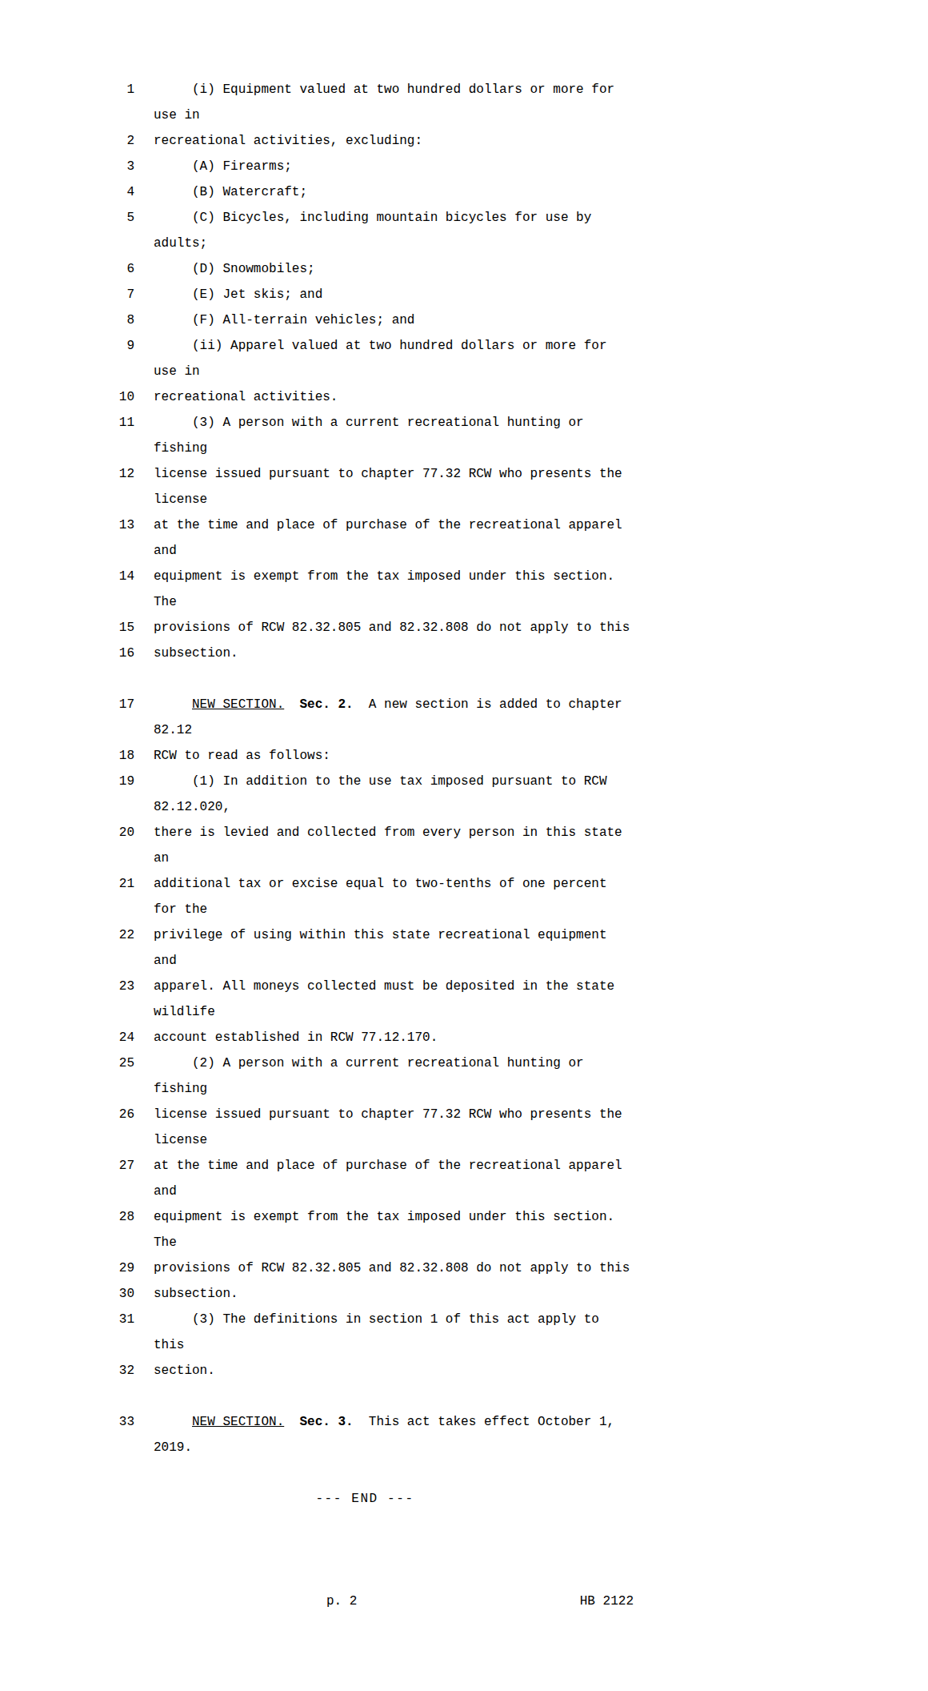1 (i) Equipment valued at two hundred dollars or more for use in
2 recreational activities, excluding:
3 (A) Firearms;
4 (B) Watercraft;
5 (C) Bicycles, including mountain bicycles for use by adults;
6 (D) Snowmobiles;
7 (E) Jet skis; and
8 (F) All-terrain vehicles; and
9 (ii) Apparel valued at two hundred dollars or more for use in
10 recreational activities.
11 (3) A person with a current recreational hunting or fishing
12 license issued pursuant to chapter 77.32 RCW who presents the license
13 at the time and place of purchase of the recreational apparel and
14 equipment is exempt from the tax imposed under this section. The
15 provisions of RCW 82.32.805 and 82.32.808 do not apply to this
16 subsection.
17 NEW SECTION. Sec. 2. A new section is added to chapter 82.12
18 RCW to read as follows:
19 (1) In addition to the use tax imposed pursuant to RCW 82.12.020,
20 there is levied and collected from every person in this state an
21 additional tax or excise equal to two-tenths of one percent for the
22 privilege of using within this state recreational equipment and
23 apparel. All moneys collected must be deposited in the state wildlife
24 account established in RCW 77.12.170.
25 (2) A person with a current recreational hunting or fishing
26 license issued pursuant to chapter 77.32 RCW who presents the license
27 at the time and place of purchase of the recreational apparel and
28 equipment is exempt from the tax imposed under this section. The
29 provisions of RCW 82.32.805 and 82.32.808 do not apply to this
30 subsection.
31 (3) The definitions in section 1 of this act apply to this
32 section.
33 NEW SECTION. Sec. 3. This act takes effect October 1, 2019.
--- END ---
p. 2 HB 2122